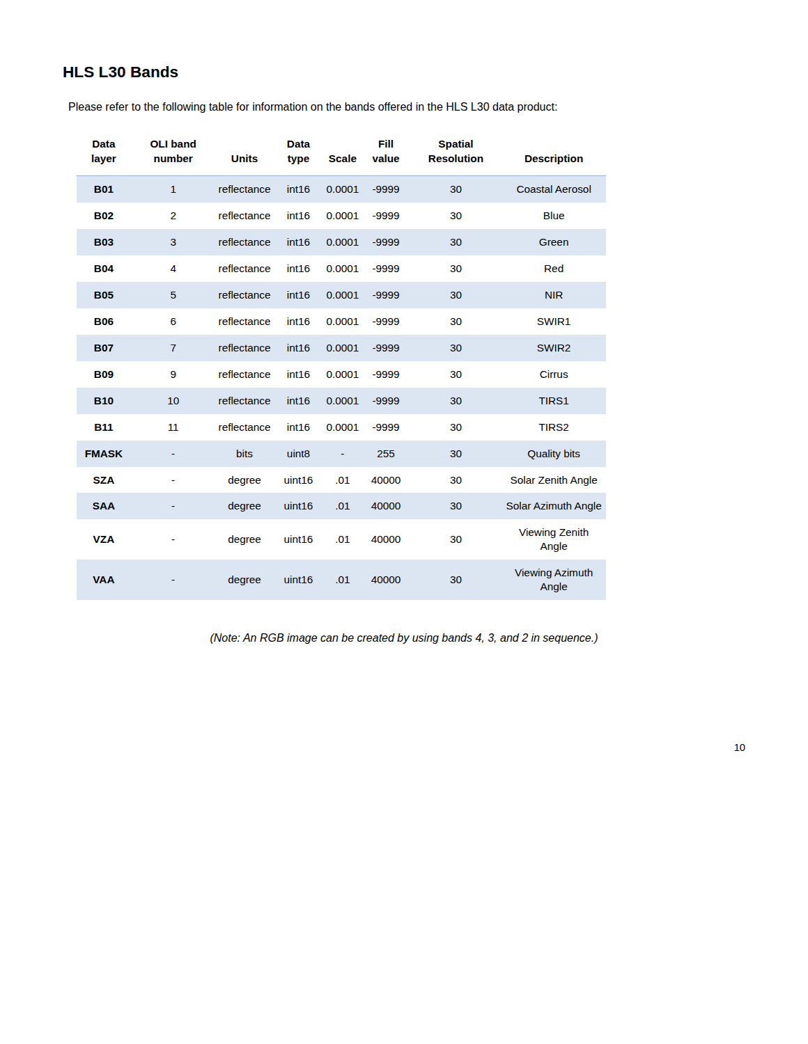HLS L30 Bands
Please refer to the following table for information on the bands offered in the HLS L30 data product:
| Data layer | OLI band number | Units | Data type | Scale | Fill value | Spatial Resolution | Description |
| --- | --- | --- | --- | --- | --- | --- | --- |
| B01 | 1 | reflectance | int16 | 0.0001 | -9999 | 30 | Coastal Aerosol |
| B02 | 2 | reflectance | int16 | 0.0001 | -9999 | 30 | Blue |
| B03 | 3 | reflectance | int16 | 0.0001 | -9999 | 30 | Green |
| B04 | 4 | reflectance | int16 | 0.0001 | -9999 | 30 | Red |
| B05 | 5 | reflectance | int16 | 0.0001 | -9999 | 30 | NIR |
| B06 | 6 | reflectance | int16 | 0.0001 | -9999 | 30 | SWIR1 |
| B07 | 7 | reflectance | int16 | 0.0001 | -9999 | 30 | SWIR2 |
| B09 | 9 | reflectance | int16 | 0.0001 | -9999 | 30 | Cirrus |
| B10 | 10 | reflectance | int16 | 0.0001 | -9999 | 30 | TIRS1 |
| B11 | 11 | reflectance | int16 | 0.0001 | -9999 | 30 | TIRS2 |
| FMASK | - | bits | uint8 | - | 255 | 30 | Quality bits |
| SZA | - | degree | uint16 | .01 | 40000 | 30 | Solar Zenith Angle |
| SAA | - | degree | uint16 | .01 | 40000 | 30 | Solar Azimuth Angle |
| VZA | - | degree | uint16 | .01 | 40000 | 30 | Viewing Zenith Angle |
| VAA | - | degree | uint16 | .01 | 40000 | 30 | Viewing Azimuth Angle |
(Note: An RGB image can be created by using bands 4, 3, and 2 in sequence.)
10